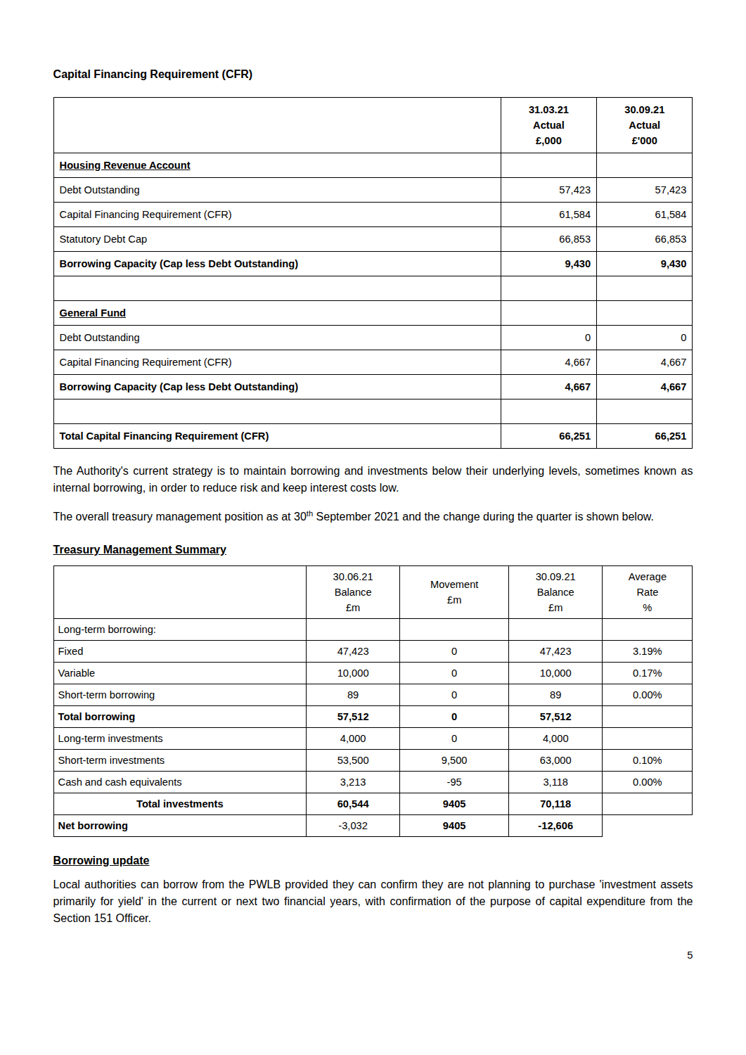Capital Financing Requirement (CFR)
| | 31.03.21 Actual £,000 | 30.09.21 Actual £'000 |
| --- | --- | --- |
| Housing Revenue Account | | |
| Debt Outstanding | 57,423 | 57,423 |
| Capital Financing Requirement (CFR) | 61,584 | 61,584 |
| Statutory Debt Cap | 66,853 | 66,853 |
| Borrowing Capacity (Cap less Debt Outstanding) | 9,430 | 9,430 |
| General Fund | | |
| Debt Outstanding | 0 | 0 |
| Capital Financing Requirement (CFR) | 4,667 | 4,667 |
| Borrowing Capacity (Cap less Debt Outstanding) | 4,667 | 4,667 |
| Total Capital Financing Requirement (CFR) | 66,251 | 66,251 |
The Authority's current strategy is to maintain borrowing and investments below their underlying levels, sometimes known as internal borrowing, in order to reduce risk and keep interest costs low.
The overall treasury management position as at 30th September 2021 and the change during the quarter is shown below.
Treasury Management Summary
| | 30.06.21 Balance £m | Movement £m | 30.09.21 Balance £m | Average Rate % |
| --- | --- | --- | --- | --- |
| Long-term borrowing: | | | | |
| Fixed | 47,423 | 0 | 47,423 | 3.19% |
| Variable | 10,000 | 0 | 10,000 | 0.17% |
| Short-term borrowing | 89 | 0 | 89 | 0.00% |
| Total borrowing | 57,512 | 0 | 57,512 | |
| Long-term investments | 4,000 | 0 | 4,000 | |
| Short-term investments | 53,500 | 9,500 | 63,000 | 0.10% |
| Cash and cash equivalents | 3,213 | -95 | 3,118 | 0.00% |
| Total investments | 60,544 | 9405 | 70,118 | |
| Net borrowing | -3,032 | 9405 | -12,606 | |
Borrowing update
Local authorities can borrow from the PWLB provided they can confirm they are not planning to purchase 'investment assets primarily for yield' in the current or next two financial years, with confirmation of the purpose of capital expenditure from the Section 151 Officer.
5